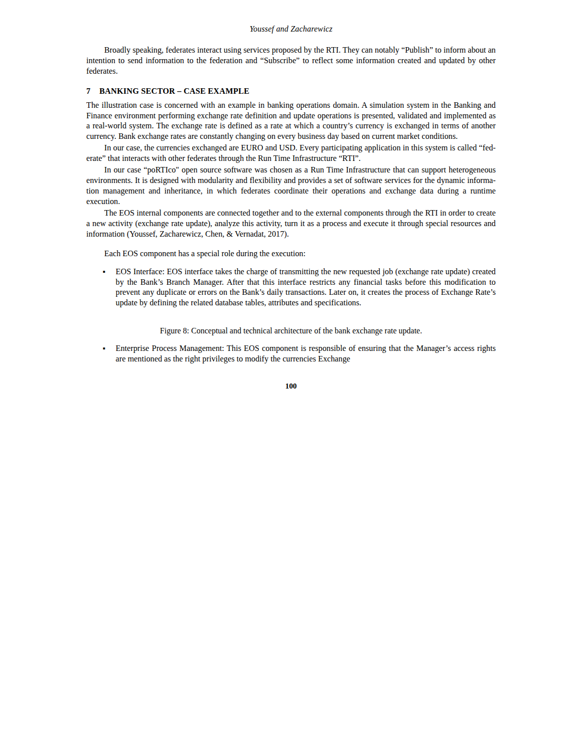Youssef and Zacharewicz
Broadly speaking, federates interact using services proposed by the RTI. They can notably “Publish” to inform about an intention to send information to the federation and “Subscribe” to reflect some information created and updated by other federates.
7 BANKING SECTOR – CASE EXAMPLE
The illustration case is concerned with an example in banking operations domain. A simulation system in the Banking and Finance environment performing exchange rate definition and update operations is presented, validated and implemented as a real-world system. The exchange rate is defined as a rate at which a country’s currency is exchanged in terms of another currency. Bank exchange rates are constantly changing on every business day based on current market conditions.
In our case, the currencies exchanged are EURO and USD. Every participating application in this system is called “federate” that interacts with other federates through the Run Time Infrastructure “RTI”.
In our case “poRTIco" open source software was chosen as a Run Time Infrastructure that can support heterogeneous environments. It is designed with modularity and flexibility and provides a set of software services for the dynamic information management and inheritance, in which federates coordinate their operations and exchange data during a runtime execution.
The EOS internal components are connected together and to the external components through the RTI in order to create a new activity (exchange rate update), analyze this activity, turn it as a process and execute it through special resources and information (Youssef, Zacharewicz, Chen, & Vernadat, 2017).
Each EOS component has a special role during the execution:
EOS Interface: EOS interface takes the charge of transmitting the new requested job (exchange rate update) created by the Bank’s Branch Manager. After that this interface restricts any financial tasks before this modification to prevent any duplicate or errors on the Bank’s daily transactions. Later on, it creates the process of Exchange Rate’s update by defining the related database tables, attributes and specifications.
Figure 8: Conceptual and technical architecture of the bank exchange rate update.
Enterprise Process Management: This EOS component is responsible of ensuring that the Manager’s access rights are mentioned as the right privileges to modify the currencies Exchange
100